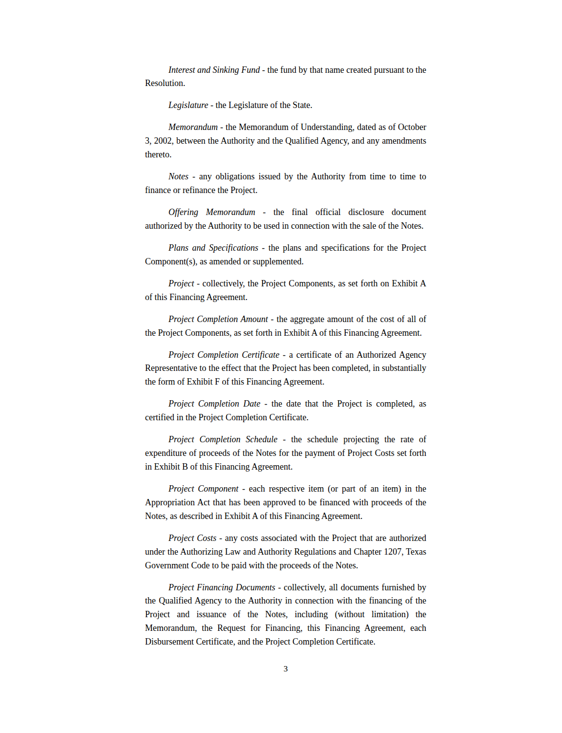Interest and Sinking Fund - the fund by that name created pursuant to the Resolution.
Legislature - the Legislature of the State.
Memorandum - the Memorandum of Understanding, dated as of October 3, 2002, between the Authority and the Qualified Agency, and any amendments thereto.
Notes - any obligations issued by the Authority from time to time to finance or refinance the Project.
Offering Memorandum - the final official disclosure document authorized by the Authority to be used in connection with the sale of the Notes.
Plans and Specifications - the plans and specifications for the Project Component(s), as amended or supplemented.
Project - collectively, the Project Components, as set forth on Exhibit A of this Financing Agreement.
Project Completion Amount - the aggregate amount of the cost of all of the Project Components, as set forth in Exhibit A of this Financing Agreement.
Project Completion Certificate - a certificate of an Authorized Agency Representative to the effect that the Project has been completed, in substantially the form of Exhibit F of this Financing Agreement.
Project Completion Date - the date that the Project is completed, as certified in the Project Completion Certificate.
Project Completion Schedule - the schedule projecting the rate of expenditure of proceeds of the Notes for the payment of Project Costs set forth in Exhibit B of this Financing Agreement.
Project Component - each respective item (or part of an item) in the Appropriation Act that has been approved to be financed with proceeds of the Notes, as described in Exhibit A of this Financing Agreement.
Project Costs - any costs associated with the Project that are authorized under the Authorizing Law and Authority Regulations and Chapter 1207, Texas Government Code to be paid with the proceeds of the Notes.
Project Financing Documents - collectively, all documents furnished by the Qualified Agency to the Authority in connection with the financing of the Project and issuance of the Notes, including (without limitation) the Memorandum, the Request for Financing, this Financing Agreement, each Disbursement Certificate, and the Project Completion Certificate.
3